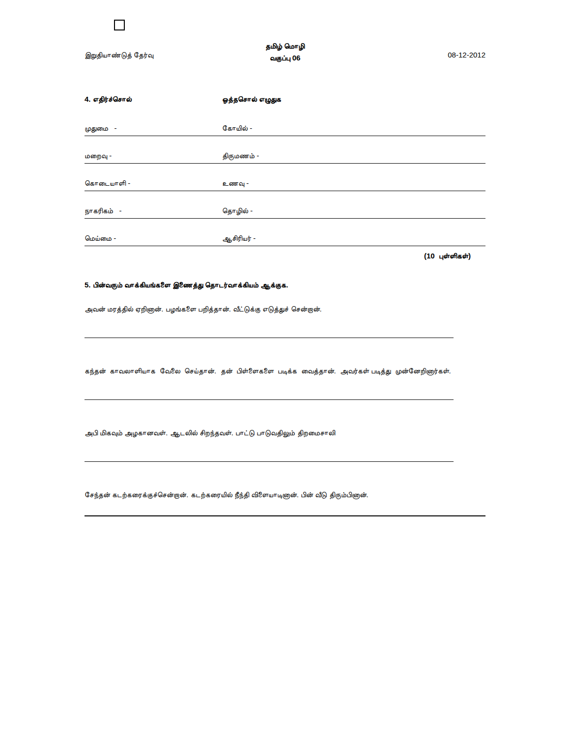இறுதியாண்டுத் தேர்வு
தமிழ் மொழி
வகுப்பு 06
08-12-2012
4. எதிர்ச்சொல்
ஒத்தசொல் எழுதுக
முதுமை -
கோயில் -
மறைவு -
திருமணம் -
கொடையாளி -
உணவு -
நாகரிகம் -
தொழில் -
மெய்மை -
ஆசிரியர் -
(10 புள்ளிகள்)
5. பின்வரும் வாக்கியங்களை இணைத்து தொடர்வாக்கியம் ஆக்குக.
அவன் மரத்தில் ஏறினான். பழங்களை பறித்தான். வீட்டுக்கு எடுத்துச் சென்றான்.
கந்தன் காவலாளியாக வேலை செய்தான். தன் பிள்ளைகளை படிக்க வைத்தான். அவர்கள் படித்து முன்னேறினார்கள்.
அபி மிகவும் அழகானவள். ஆடலில் சிறந்தவள். பாட்டு பாடுவதிலும் திறமைசாலி
சேந்தன் கடற்கரைக்குச்சென்றான். கடற்கரையில் நீந்தி விளையாடினான். பின் வீடு திரும்பினான்.